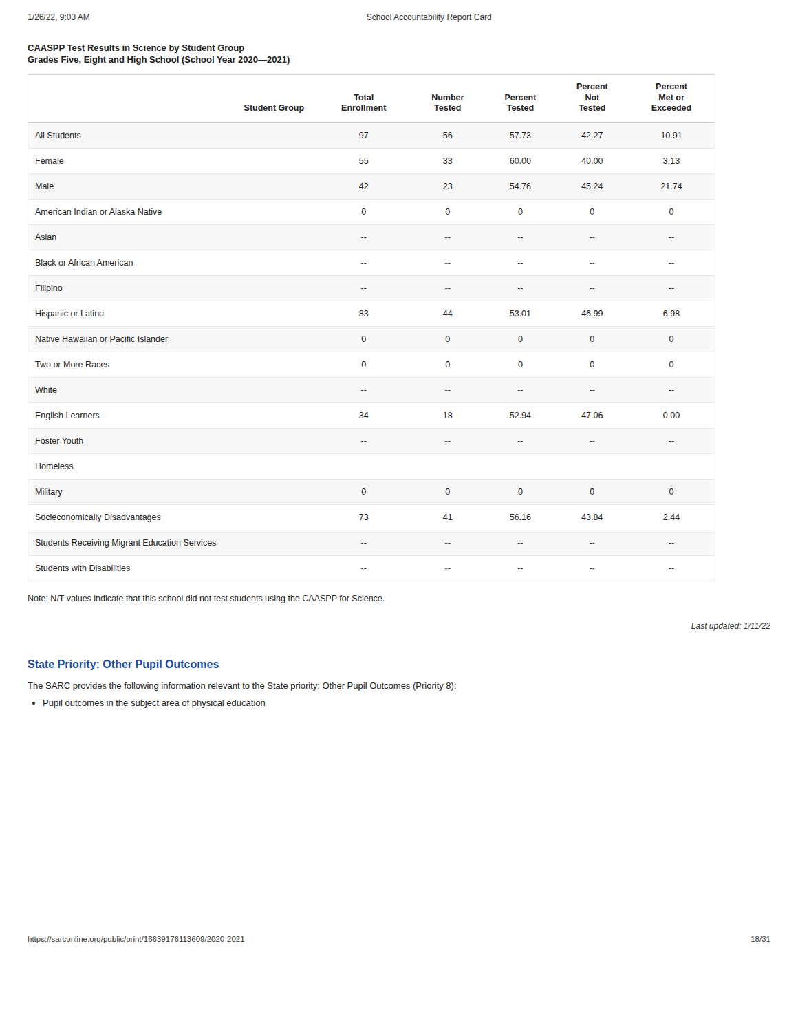1/26/22, 9:03 AM
School Accountability Report Card
CAASPP Test Results in Science by Student Group
Grades Five, Eight and High School (School Year 2020—2021)
| Student Group | Total Enrollment | Number Tested | Percent Tested | Percent Not Tested | Percent Met or Exceeded |
| --- | --- | --- | --- | --- | --- |
| All Students | 97 | 56 | 57.73 | 42.27 | 10.91 |
| Female | 55 | 33 | 60.00 | 40.00 | 3.13 |
| Male | 42 | 23 | 54.76 | 45.24 | 21.74 |
| American Indian or Alaska Native | 0 | 0 | 0 | 0 | 0 |
| Asian | -- | -- | -- | -- | -- |
| Black or African American | -- | -- | -- | -- | -- |
| Filipino | -- | -- | -- | -- | -- |
| Hispanic or Latino | 83 | 44 | 53.01 | 46.99 | 6.98 |
| Native Hawaiian or Pacific Islander | 0 | 0 | 0 | 0 | 0 |
| Two or More Races | 0 | 0 | 0 | 0 | 0 |
| White | -- | -- | -- | -- | -- |
| English Learners | 34 | 18 | 52.94 | 47.06 | 0.00 |
| Foster Youth | -- | -- | -- | -- | -- |
| Homeless | | | | | |
| Military | 0 | 0 | 0 | 0 | 0 |
| Socieconomically Disadvantages | 73 | 41 | 56.16 | 43.84 | 2.44 |
| Students Receiving Migrant Education Services | -- | -- | -- | -- | -- |
| Students with Disabilities | -- | -- | -- | -- | -- |
Note: N/T values indicate that this school did not test students using the CAASPP for Science.
Last updated: 1/11/22
State Priority: Other Pupil Outcomes
The SARC provides the following information relevant to the State priority: Other Pupil Outcomes (Priority 8):
Pupil outcomes in the subject area of physical education
https://sarconline.org/public/print/16639176113609/2020-2021
18/31